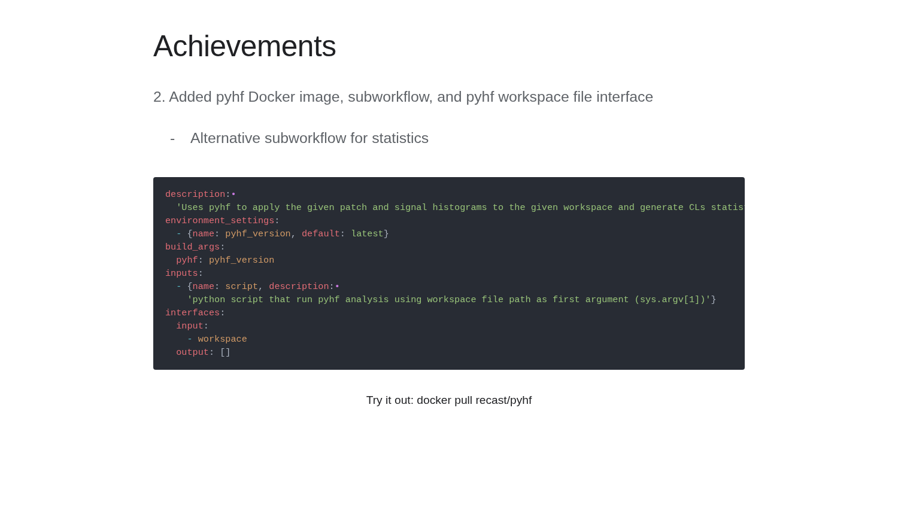Achievements
2. Added pyhf Docker image, subworkflow, and pyhf workspace file interface
Alternative subworkflow for statistics
description:•
  'Uses pyhf to apply the given patch and signal histograms to the given workspace and generate CLs statistics.'
environment_settings:
  - {name: pyhf_version, default: latest}
build_args:
  pyhf: pyhf_version
inputs:
  - {name: script, description:•
    'python script that run pyhf analysis using workspace file path as first argument (sys.argv[1])'}
interfaces:
  input:
    - workspace
  output: []
Try it out: docker pull recast/pyhf